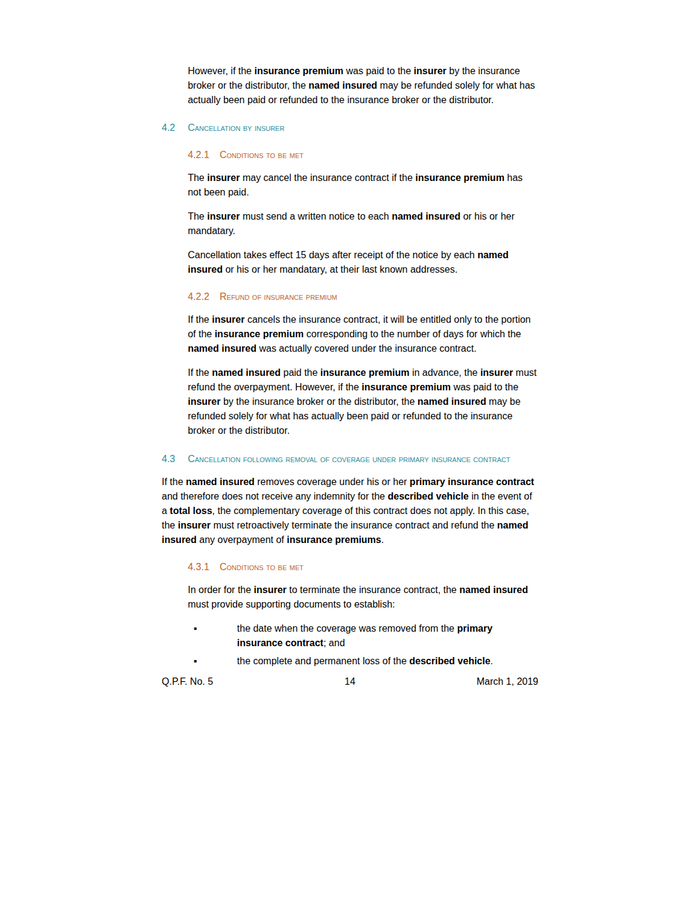However, if the insurance premium was paid to the insurer by the insurance broker or the distributor, the named insured may be refunded solely for what has actually been paid or refunded to the insurance broker or the distributor.
4.2 Cancellation by insurer
4.2.1 Conditions to be met
The insurer may cancel the insurance contract if the insurance premium has not been paid.
The insurer must send a written notice to each named insured or his or her mandatary.
Cancellation takes effect 15 days after receipt of the notice by each named insured or his or her mandatary, at their last known addresses.
4.2.2 Refund of insurance premium
If the insurer cancels the insurance contract, it will be entitled only to the portion of the insurance premium corresponding to the number of days for which the named insured was actually covered under the insurance contract.
If the named insured paid the insurance premium in advance, the insurer must refund the overpayment. However, if the insurance premium was paid to the insurer by the insurance broker or the distributor, the named insured may be refunded solely for what has actually been paid or refunded to the insurance broker or the distributor.
4.3 Cancellation following removal of coverage under primary insurance contract
If the named insured removes coverage under his or her primary insurance contract and therefore does not receive any indemnity for the described vehicle in the event of a total loss, the complementary coverage of this contract does not apply. In this case, the insurer must retroactively terminate the insurance contract and refund the named insured any overpayment of insurance premiums.
4.3.1 Conditions to be met
In order for the insurer to terminate the insurance contract, the named insured must provide supporting documents to establish:
the date when the coverage was removed from the primary insurance contract; and
the complete and permanent loss of the described vehicle.
| Q.P.F. No. 5 | 14 | March 1, 2019 |